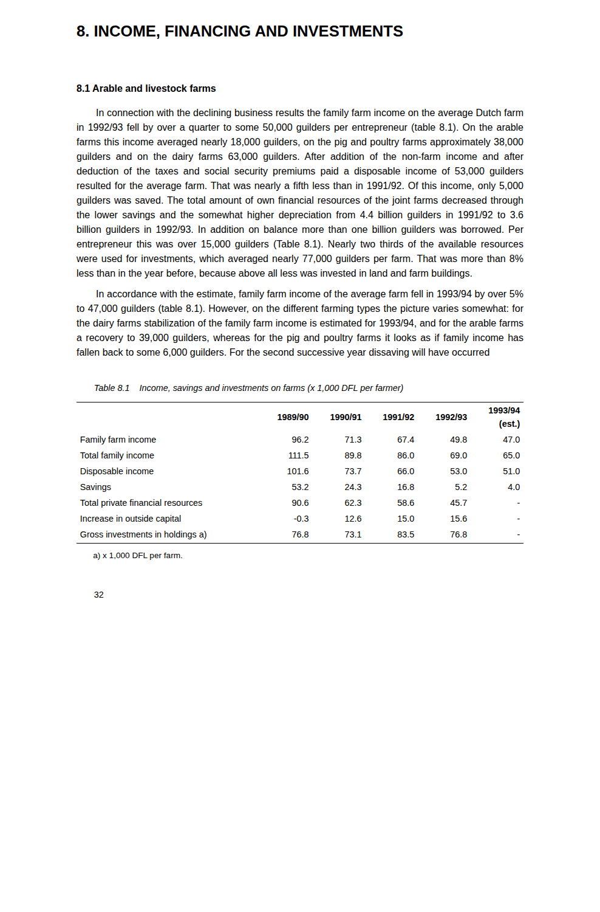8. INCOME, FINANCING AND INVESTMENTS
8.1 Arable and livestock farms
In connection with the declining business results the family farm income on the average Dutch farm in 1992/93 fell by over a quarter to some 50,000 guilders per entrepreneur (table 8.1). On the arable farms this income averaged nearly 18,000 guilders, on the pig and poultry farms approximately 38,000 guilders and on the dairy farms 63,000 guilders. After addition of the non-farm income and after deduction of the taxes and social security premiums paid a disposable income of 53,000 guilders resulted for the average farm. That was nearly a fifth less than in 1991/92. Of this income, only 5,000 guilders was saved. The total amount of own financial resources of the joint farms decreased through the lower savings and the somewhat higher depreciation from 4.4 billion guilders in 1991/92 to 3.6 billion guilders in 1992/93. In addition on balance more than one billion guilders was borrowed. Per entrepreneur this was over 15,000 guilders (Table 8.1). Nearly two thirds of the available resources were used for investments, which averaged nearly 77,000 guilders per farm. That was more than 8% less than in the year before, because above all less was invested in land and farm buildings.
In accordance with the estimate, family farm income of the average farm fell in 1993/94 by over 5% to 47,000 guilders (table 8.1). However, on the different farming types the picture varies somewhat: for the dairy farms stabilization of the family farm income is estimated for 1993/94, and for the arable farms a recovery to 39,000 guilders, whereas for the pig and poultry farms it looks as if family income has fallen back to some 6,000 guilders. For the second successive year dissaving will have occurred
Table 8.1 Income, savings and investments on farms (x 1,000 DFL per farmer)
| | 1989/90 | 1990/91 | 1991/92 | 1992/93 | 1993/94 (est.) |
| --- | --- | --- | --- | --- | --- |
| Family farm income | 96.2 | 71.3 | 67.4 | 49.8 | 47.0 |
| Total family income | 111.5 | 89.8 | 86.0 | 69.0 | 65.0 |
| Disposable income | 101.6 | 73.7 | 66.0 | 53.0 | 51.0 |
| Savings | 53.2 | 24.3 | 16.8 | 5.2 | 4.0 |
| Total private financial resources | 90.6 | 62.3 | 58.6 | 45.7 | - |
| Increase in outside capital | -0.3 | 12.6 | 15.0 | 15.6 | - |
| Gross investments in holdings a) | 76.8 | 73.1 | 83.5 | 76.8 | - |
a) x 1,000 DFL per farm.
32